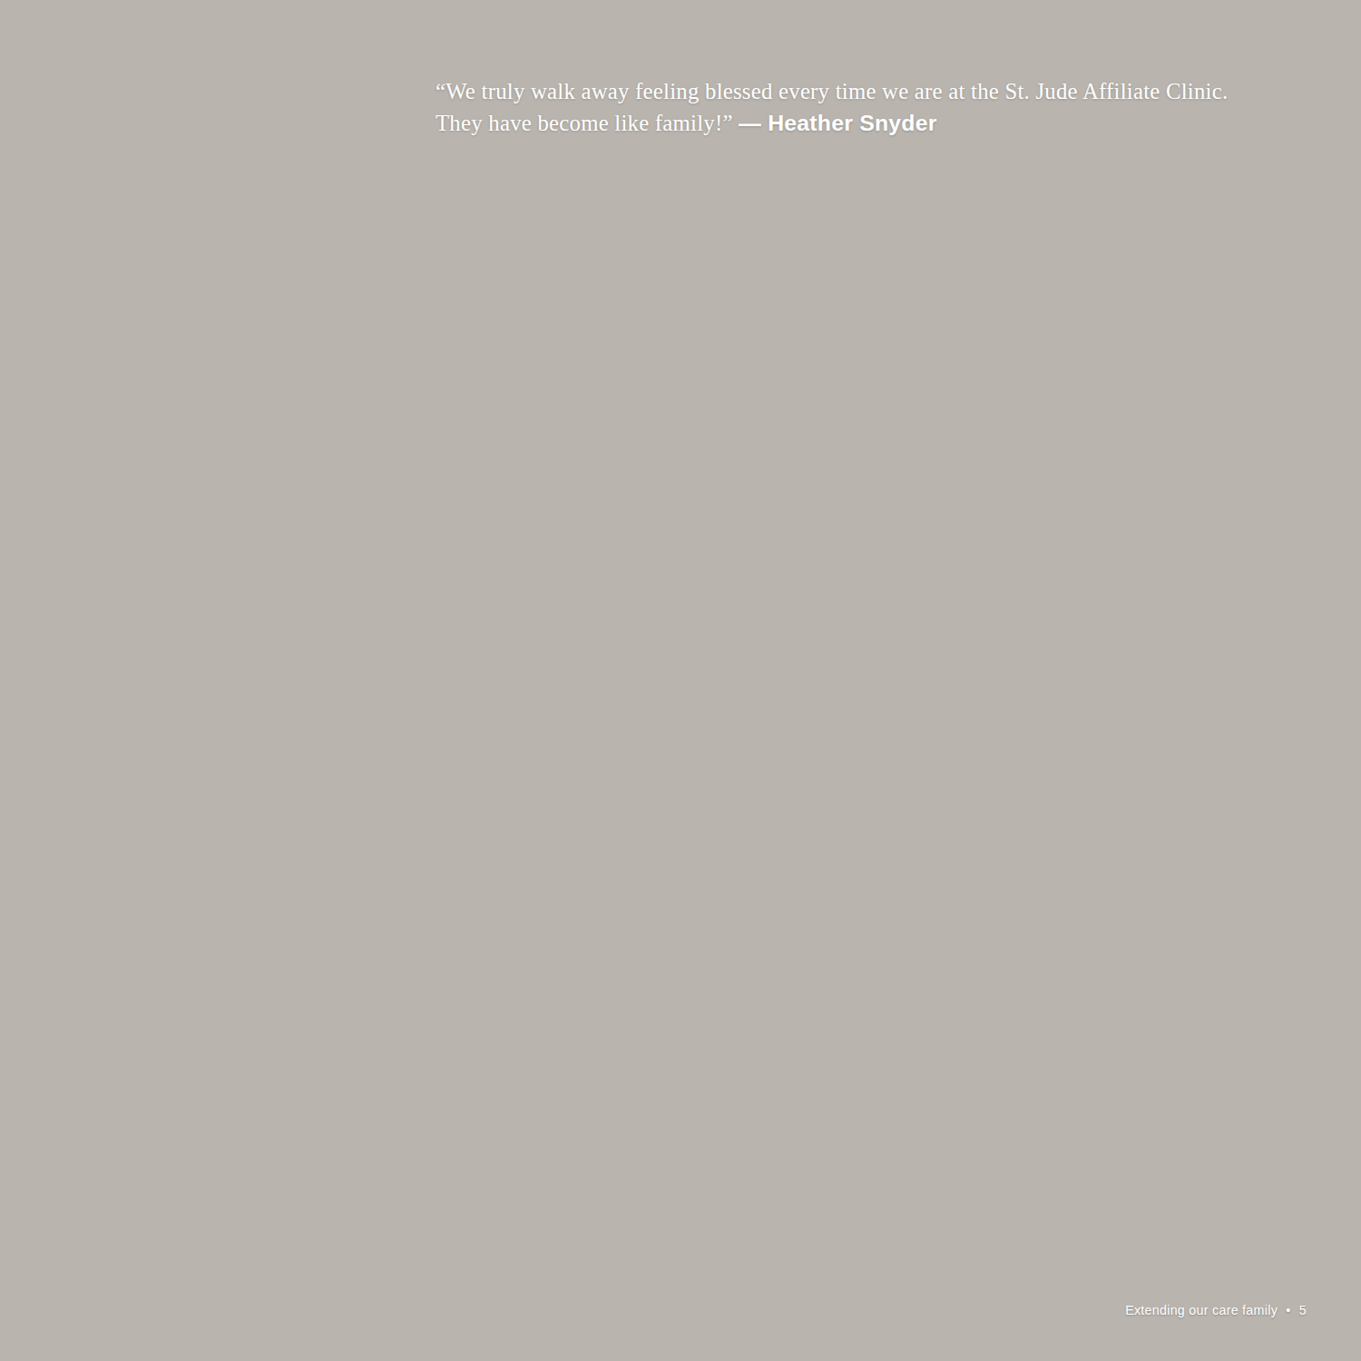“We truly walk away feeling blessed every time we are at the St. Jude Affiliate Clinic. They have become like family!” — Heather Snyder
Extending our care family • 5